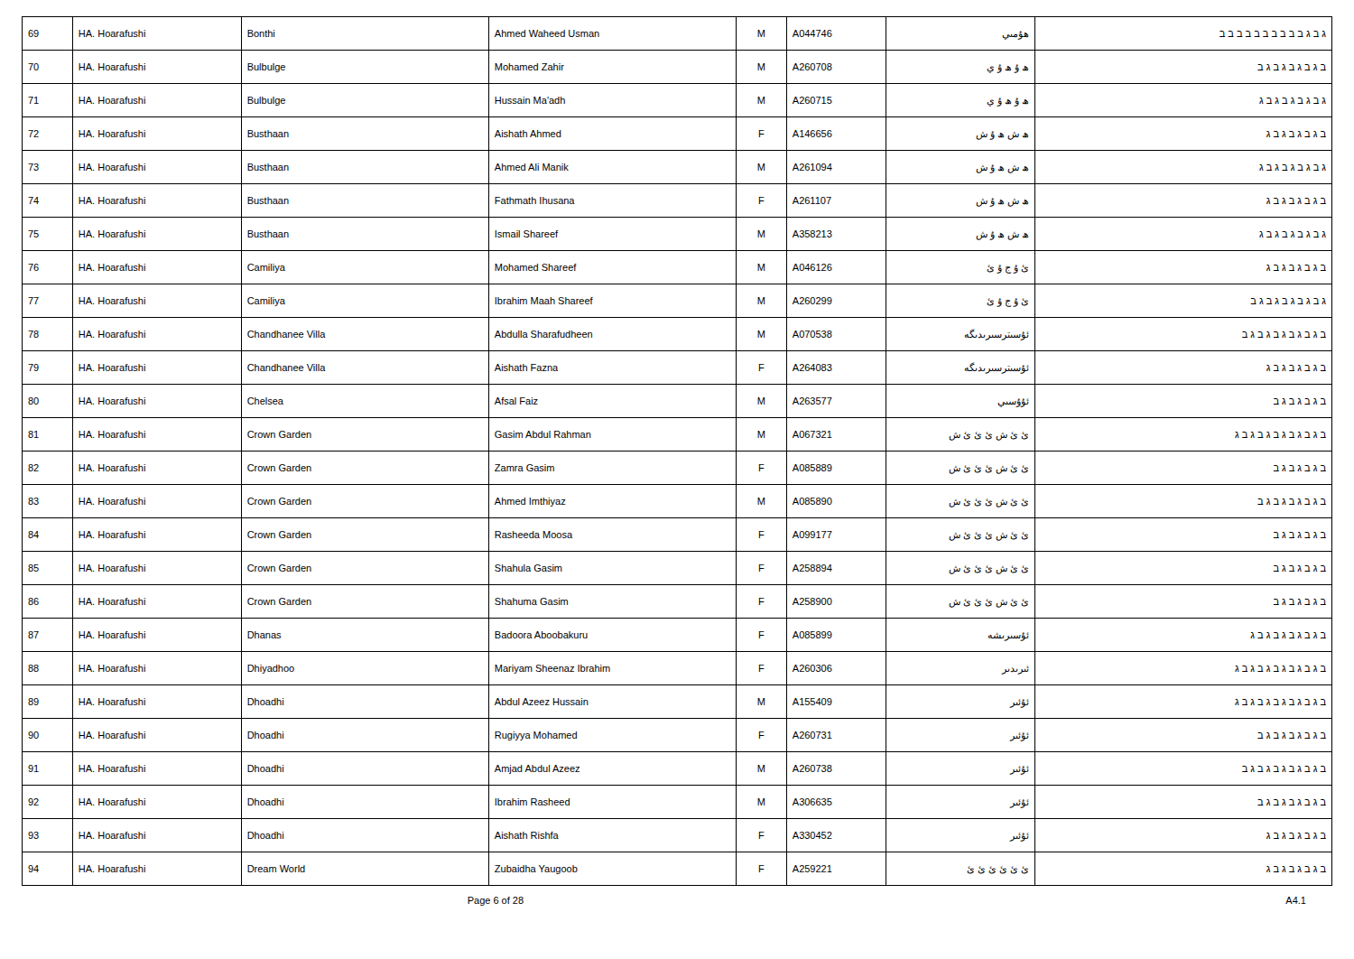| 69 | HA. Hoarafushi | Bonthi | Ahmed Waheed Usman | M | A044746 | ھۇمىي | ג ב ג ב ב ב ב ב ב ב ב ב ב |
| 70 | HA. Hoarafushi | Bulbulge | Mohamed Zahir | M | A260708 | ھ ۇ ھ ۇ ي | ב ג ב ג ב ג ב ג ב |
| 71 | HA. Hoarafushi | Bulbulge | Hussain Ma'adh | M | A260715 | ھ ۇ ھ ۇ ي | ג ב ג ב ג ב ג ב ג |
| 72 | HA. Hoarafushi | Busthaan | Aishath Ahmed | F | A146656 | ھ ش ھ ۇ ش | ב ג ב ג ב ג ב ג |
| 73 | HA. Hoarafushi | Busthaan | Ahmed Ali Manik | M | A261094 | ھ ش ھ ۇ ش | ג ב ג ב ג ב ג ב ג |
| 74 | HA. Hoarafushi | Busthaan | Fathmath Ihusana | F | A261107 | ھ ش ھ ۇ ش | ב ג ב ג ב ג ב ג |
| 75 | HA. Hoarafushi | Busthaan | Ismail Shareef | M | A358213 | ھ ش ھ ۇ ش | ג ב ג ב ג ב ג ב ג |
| 76 | HA. Hoarafushi | Camiliya | Mohamed Shareef | M | A046126 | ئ ۇ ج ۇ ئ | ב ג ב ג ב ג ב ג |
| 77 | HA. Hoarafushi | Camiliya | Ibrahim Maah Shareef | M | A260299 | ئ ۇ ج ۇ ئ | ג ב ג ב ג ב ג ב ג ב |
| 78 | HA. Hoarafushi | Chandhanee Villa | Abdulla Sharafudheen | M | A070538 | ئۇسىترسىرىدىگە | ב ג ב ג ב ג ב ג ב ג ב |
| 79 | HA. Hoarafushi | Chandhanee Villa | Aishath Fazna | F | A264083 | ئۇسىترسىرىدىگە | ב ג ב ג ב ג ב ג |
| 80 | HA. Hoarafushi | Chelsea | Afsal Faiz | M | A263577 | ئۇۇسىي | ב ג ב ג ב ג ב |
| 81 | HA. Hoarafushi | Crown Garden | Gasim Abdul Rahman | M | A067321 | ئ ئ ش ئ ئ ئ ش | ב ג ב ג ב ג ב ג ב ג ב ג |
| 82 | HA. Hoarafushi | Crown Garden | Zamra Gasim | F | A085889 | ئ ئ ش ئ ئ ئ ش | ב ג ב ג ב ג ב |
| 83 | HA. Hoarafushi | Crown Garden | Ahmed Imthiyaz | M | A085890 | ئ ئ ش ئ ئ ئ ش | ב ג ב ג ב ג ב ג ב |
| 84 | HA. Hoarafushi | Crown Garden | Rasheeda Moosa | F | A099177 | ئ ئ ش ئ ئ ئ ش | ב ג ב ג ב ג ב |
| 85 | HA. Hoarafushi | Crown Garden | Shahula Gasim | F | A258894 | ئ ئ ش ئ ئ ئ ش | ב ג ב ג ב ג ב |
| 86 | HA. Hoarafushi | Crown Garden | Shahuma Gasim | F | A258900 | ئ ئ ش ئ ئ ئ ش | ב ג ב ג ב ג ב |
| 87 | HA. Hoarafushi | Dhanas | Badoora Aboobakuru | F | A085899 | ئۇسىرىشە | ב ג ב ג ב ג ב ג ב ג |
| 88 | HA. Hoarafushi | Dhiyadhoo | Mariyam Sheenaz Ibrahim | F | A260306 | ئىرىدىر | ב ג ב ג ב ג ב ג ב ג ב ג |
| 89 | HA. Hoarafushi | Dhoadhi | Abdul Azeez Hussain | M | A155409 | ئۇئىر | ב ג ב ג ב ג ב ג ב ג ב ג |
| 90 | HA. Hoarafushi | Dhoadhi | Rugiyya Mohamed | F | A260731 | ئۇئىر | ב ג ב ג ב ג ב ג ב |
| 91 | HA. Hoarafushi | Dhoadhi | Amjad Abdul Azeez | M | A260738 | ئۇئىر | ב ג ב ג ב ג ב ג ב ג ב |
| 92 | HA. Hoarafushi | Dhoadhi | Ibrahim Rasheed | M | A306635 | ئۇئىر | ב ג ב ג ב ג ב ג ב |
| 93 | HA. Hoarafushi | Dhoadhi | Aishath Rishfa | F | A330452 | ئۇئىر | ב ג ב ג ב ג ב ג |
| 94 | HA. Hoarafushi | Dream World | Zubaidha Yaugoob | F | A259221 | ئ ئ ئ ئ ئ ئ | ב ג ב ג ב ג ב ג |
Page 6 of 28 A4.1